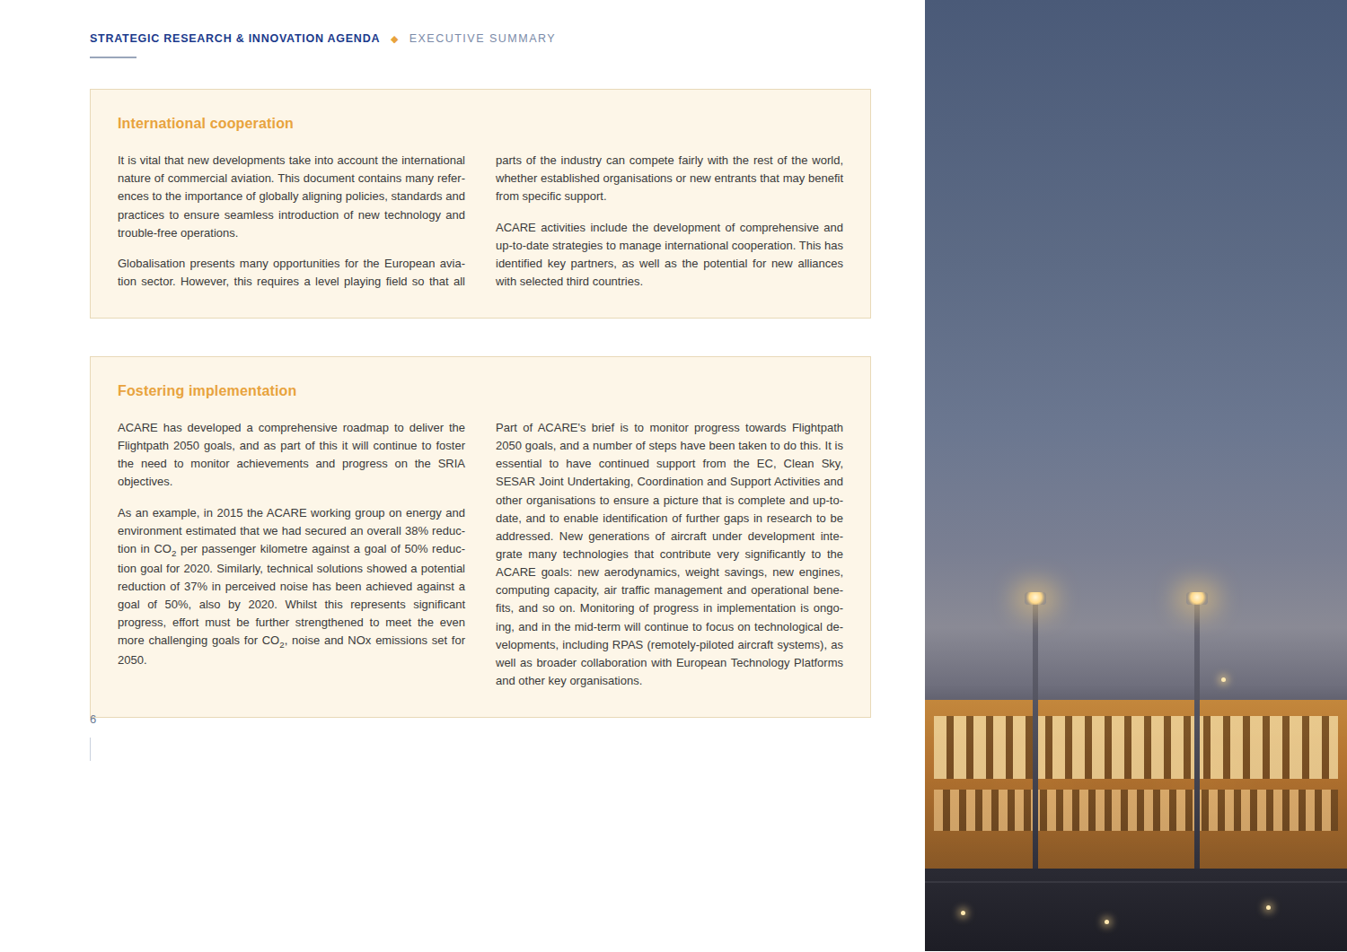STRATEGIC RESEARCH & INNOVATION AGENDA ◆ EXECUTIVE SUMMARY
International cooperation
It is vital that new developments take into account the international nature of commercial aviation. This document contains many references to the importance of globally aligning policies, standards and practices to ensure seamless introduction of new technology and trouble-free operations.
Globalisation presents many opportunities for the European aviation sector. However, this requires a level playing field so that all parts of the industry can compete fairly with the rest of the world, whether established organisations or new entrants that may benefit from specific support.
ACARE activities include the development of comprehensive and up-to-date strategies to manage international cooperation. This has identified key partners, as well as the potential for new alliances with selected third countries.
Fostering implementation
ACARE has developed a comprehensive roadmap to deliver the Flightpath 2050 goals, and as part of this it will continue to foster the need to monitor achievements and progress on the SRIA objectives.
As an example, in 2015 the ACARE working group on energy and environment estimated that we had secured an overall 38% reduction in CO2 per passenger kilometre against a goal of 50% reduction goal for 2020. Similarly, technical solutions showed a potential reduction of 37% in perceived noise has been achieved against a goal of 50%, also by 2020. Whilst this represents significant progress, effort must be further strengthened to meet the even more challenging goals for CO2, noise and NOx emissions set for 2050.
Part of ACARE's brief is to monitor progress towards Flightpath 2050 goals, and a number of steps have been taken to do this. It is essential to have continued support from the EC, Clean Sky, SESAR Joint Undertaking, Coordination and Support Activities and other organisations to ensure a picture that is complete and up-to-date, and to enable identification of further gaps in research to be addressed. New generations of aircraft under development integrate many technologies that contribute very significantly to the ACARE goals: new aerodynamics, weight savings, new engines, computing capacity, air traffic management and operational benefits, and so on. Monitoring of progress in implementation is ongoing, and in the mid-term will continue to focus on technological developments, including RPAS (remotely-piloted aircraft systems), as well as broader collaboration with European Technology Platforms and other key organisations.
6